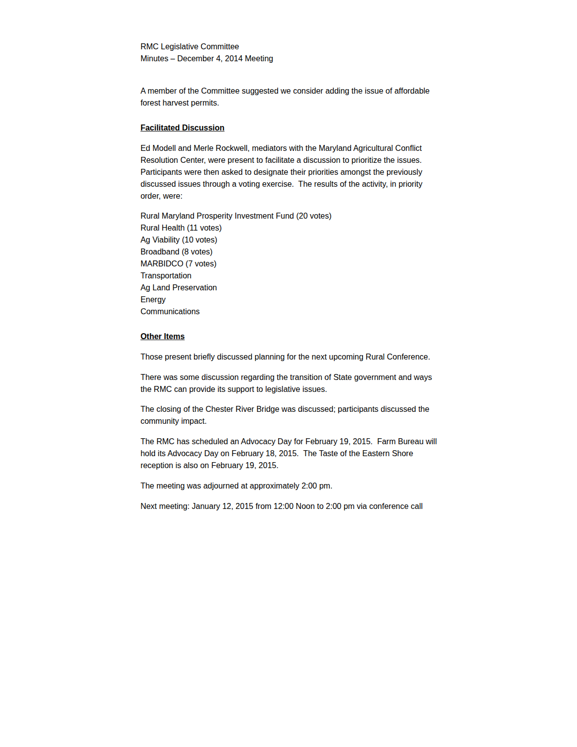RMC Legislative Committee
Minutes – December 4, 2014 Meeting
A member of the Committee suggested we consider adding the issue of affordable forest harvest permits.
Facilitated Discussion
Ed Modell and Merle Rockwell, mediators with the Maryland Agricultural Conflict Resolution Center, were present to facilitate a discussion to prioritize the issues. Participants were then asked to designate their priorities amongst the previously discussed issues through a voting exercise. The results of the activity, in priority order, were:
Rural Maryland Prosperity Investment Fund (20 votes)
Rural Health (11 votes)
Ag Viability (10 votes)
Broadband (8 votes)
MARBIDCO (7 votes)
Transportation
Ag Land Preservation
Energy
Communications
Other Items
Those present briefly discussed planning for the next upcoming Rural Conference.
There was some discussion regarding the transition of State government and ways the RMC can provide its support to legislative issues.
The closing of the Chester River Bridge was discussed; participants discussed the community impact.
The RMC has scheduled an Advocacy Day for February 19, 2015. Farm Bureau will hold its Advocacy Day on February 18, 2015. The Taste of the Eastern Shore reception is also on February 19, 2015.
The meeting was adjourned at approximately 2:00 pm.
Next meeting: January 12, 2015 from 12:00 Noon to 2:00 pm via conference call